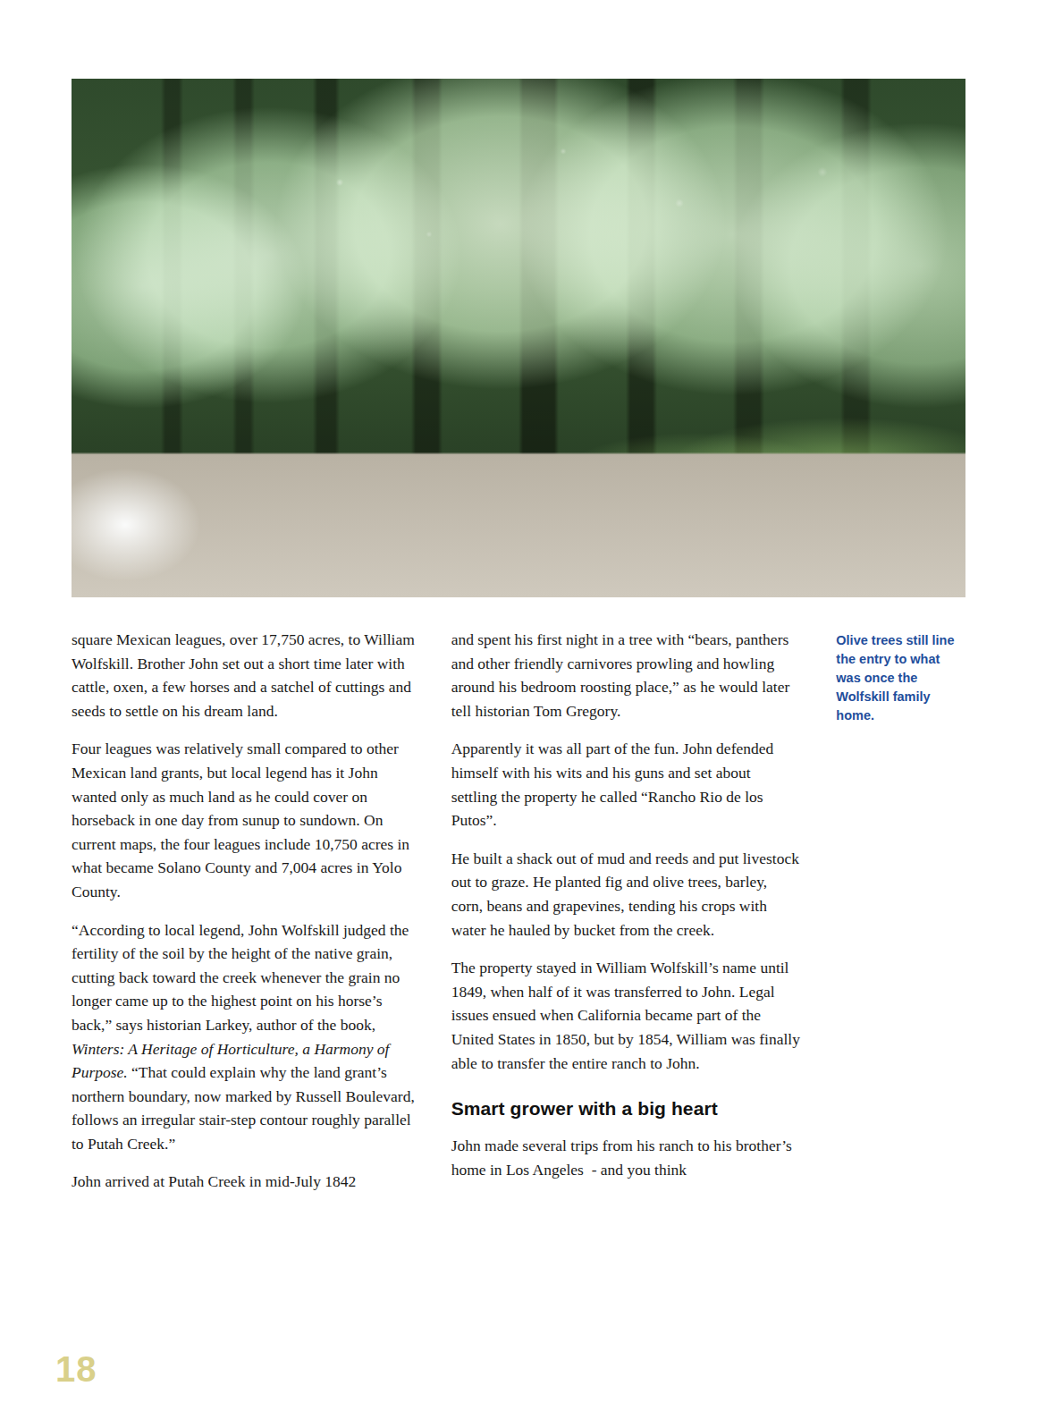square Mexican leagues, over 17,750 acres, to William Wolfskill. Brother John set out a short time later with cattle, oxen, a few horses and a satchel of cuttings and seeds to settle on his dream land.
Four leagues was relatively small compared to other Mexican land grants, but local legend has it John wanted only as much land as he could cover on horseback in one day from sunup to sundown. On current maps, the four leagues include 10,750 acres in what became Solano County and 7,004 acres in Yolo County.
“According to local legend, John Wolfskill judged the fertility of the soil by the height of the native grain, cutting back toward the creek whenever the grain no longer came up to the highest point on his horse’s back,” says historian Larkey, author of the book, Winters: A Heritage of Horticulture, a Harmony of Purpose. “That could explain why the land grant’s northern boundary, now marked by Russell Boulevard, follows an irregular stair-step contour roughly parallel to Putah Creek.”
John arrived at Putah Creek in mid-July 1842
and spent his first night in a tree with “bears, panthers and other friendly carnivores prowling and howling around his bedroom roosting place,” as he would later tell historian Tom Gregory.
Apparently it was all part of the fun. John defended himself with his wits and his guns and set about settling the property he called “Rancho Rio de los Putos”.
He built a shack out of mud and reeds and put livestock out to graze. He planted fig and olive trees, barley, corn, beans and grapevines, tending his crops with water he hauled by bucket from the creek.
The property stayed in William Wolfskill’s name until 1849, when half of it was transferred to John. Legal issues ensued when California became part of the United States in 1850, but by 1854, William was finally able to transfer the entire ranch to John.
Smart grower with a big heart
John made several trips from his ranch to his brother’s home in Los Angeles - and you think
Olive trees still line the entry to what was once the Wolfskill family home.
18